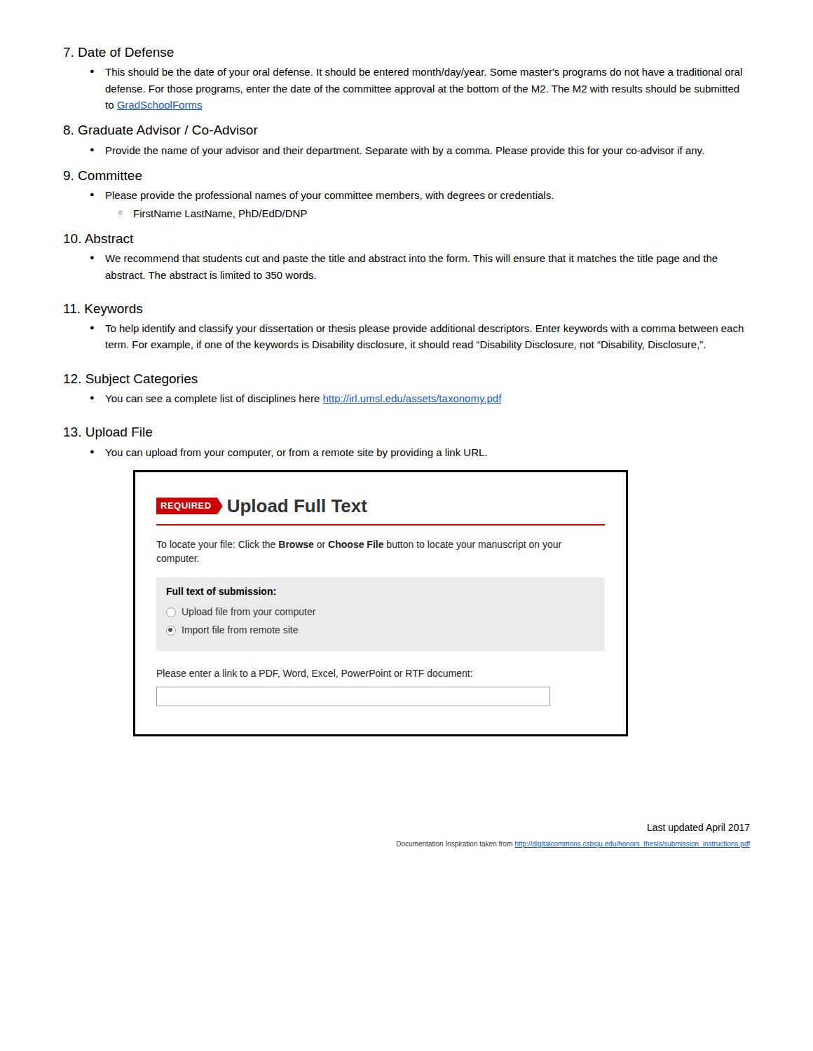7. Date of Defense
This should be the date of your oral defense. It should be entered month/day/year. Some master's programs do not have a traditional oral defense. For those programs, enter the date of the committee approval at the bottom of the M2. The M2 with results should be submitted to GradSchoolForms
8. Graduate Advisor / Co-Advisor
Provide the name of your advisor and their department. Separate with by a comma. Please provide this for your co-advisor if any.
9. Committee
Please provide the professional names of your committee members, with degrees or credentials.
FirstName LastName, PhD/EdD/DNP
10. Abstract
We recommend that students cut and paste the title and abstract into the form. This will ensure that it matches the title page and the abstract. The abstract is limited to 350 words.
11. Keywords
To help identify and classify your dissertation or thesis please provide additional descriptors. Enter keywords with a comma between each term. For example, if one of the keywords is Disability disclosure, it should read “Disability Disclosure, not “Disability, Disclosure,”.
12. Subject Categories
You can see a complete list of disciplines here http://irl.umsl.edu/assets/taxonomy.pdf
13. Upload File
You can upload from your computer, or from a remote site by providing a link URL.
REQUIRED Upload Full Text
To locate your file: Click the Browse or Choose File button to locate your manuscript on your computer.
Full text of submission:
Upload file from your computer
Import file from remote site
Please enter a link to a PDF, Word, Excel, PowerPoint or RTF document:
Last updated April 2017
Documentation Inspiration taken from http://digitalcommons.csbsju.edu/honors_thesis/submission_instructions.pdf